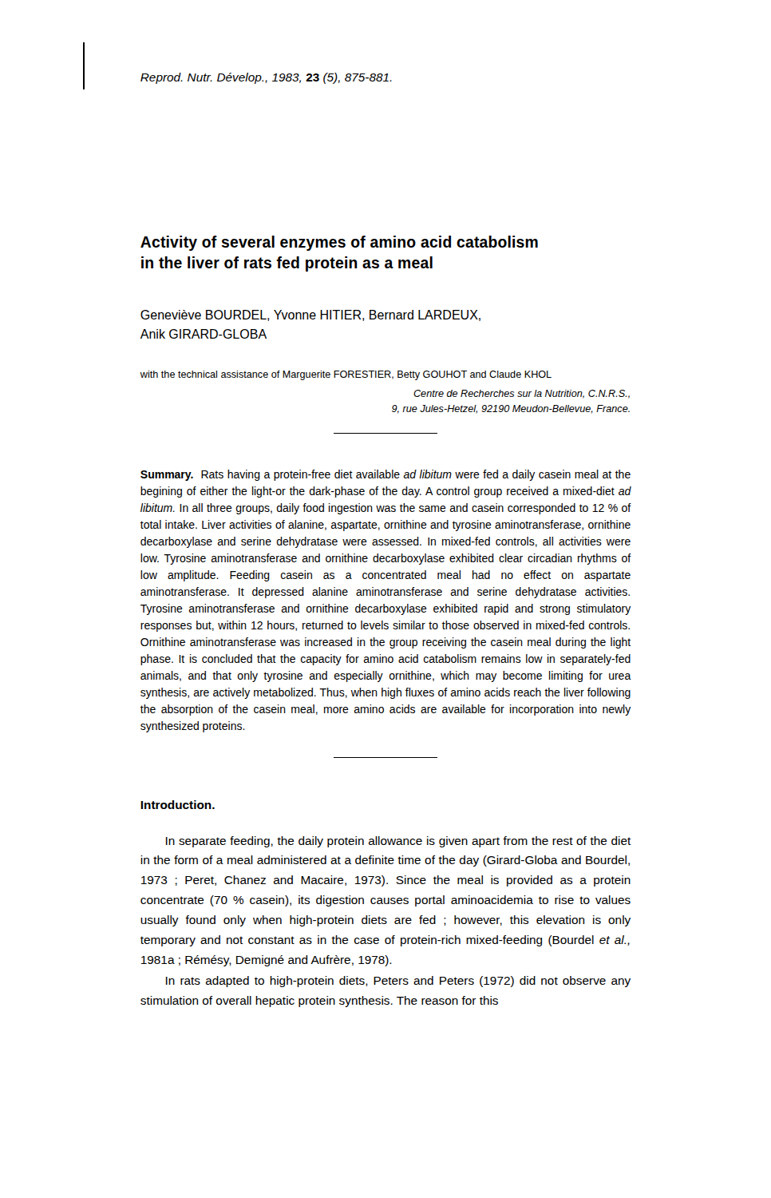Reprod. Nutr. Dévelop., 1983, 23 (5), 875-881.
Activity of several enzymes of amino acid catabolism
in the liver of rats fed protein as a meal
Geneviève BOURDEL, Yvonne HITIER, Bernard LARDEUX,
Anik GIRARD-GLOBA
with the technical assistance of Marguerite FORESTIER, Betty GOUHOT and Claude KHOL
Centre de Recherches sur la Nutrition, C.N.R.S.,
9, rue Jules-Hetzel, 92190 Meudon-Bellevue, France.
Summary. Rats having a protein-free diet available ad libitum were fed a daily casein meal at the begining of either the light-or the dark-phase of the day. A control group received a mixed-diet ad libitum. In all three groups, daily food ingestion was the same and casein corresponded to 12 % of total intake. Liver activities of alanine, aspartate, ornithine and tyrosine aminotransferase, ornithine decarboxylase and serine dehydratase were assessed. In mixed-fed controls, all activities were low. Tyrosine aminotransferase and ornithine decarboxylase exhibited clear circadian rhythms of low amplitude. Feeding casein as a concentrated meal had no effect on aspartate aminotransferase. It depressed alanine aminotransferase and serine dehydratase activities. Tyrosine aminotransferase and ornithine decarboxylase exhibited rapid and strong stimulatory responses but, within 12 hours, returned to levels similar to those observed in mixed-fed controls. Ornithine aminotransferase was increased in the group receiving the casein meal during the light phase. It is concluded that the capacity for amino acid catabolism remains low in separately-fed animals, and that only tyrosine and especially ornithine, which may become limiting for urea synthesis, are actively metabolized. Thus, when high fluxes of amino acids reach the liver following the absorption of the casein meal, more amino acids are available for incorporation into newly synthesized proteins.
Introduction.
In separate feeding, the daily protein allowance is given apart from the rest of the diet in the form of a meal administered at a definite time of the day (Girard-Globa and Bourdel, 1973 ; Peret, Chanez and Macaire, 1973). Since the meal is provided as a protein concentrate (70 % casein), its digestion causes portal aminoacidemia to rise to values usually found only when high-protein diets are fed ; however, this elevation is only temporary and not constant as in the case of protein-rich mixed-feeding (Bourdel et al., 1981a ; Rémésy, Demigné and Aufrère, 1978).
In rats adapted to high-protein diets, Peters and Peters (1972) did not observe any stimulation of overall hepatic protein synthesis. The reason for this